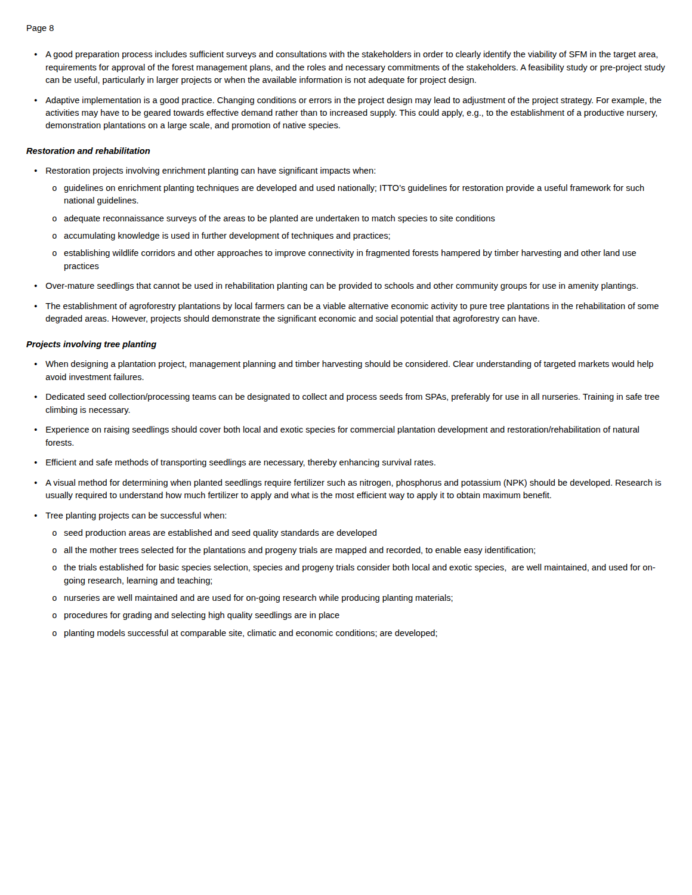Page 8
A good preparation process includes sufficient surveys and consultations with the stakeholders in order to clearly identify the viability of SFM in the target area, requirements for approval of the forest management plans, and the roles and necessary commitments of the stakeholders. A feasibility study or pre-project study can be useful, particularly in larger projects or when the available information is not adequate for project design.
Adaptive implementation is a good practice. Changing conditions or errors in the project design may lead to adjustment of the project strategy. For example, the activities may have to be geared towards effective demand rather than to increased supply. This could apply, e.g., to the establishment of a productive nursery, demonstration plantations on a large scale, and promotion of native species.
Restoration and rehabilitation
Restoration projects involving enrichment planting can have significant impacts when:
guidelines on enrichment planting techniques are developed and used nationally; ITTO’s guidelines for restoration provide a useful framework for such national guidelines.
adequate reconnaissance surveys of the areas to be planted are undertaken to match species to site conditions
accumulating knowledge is used in further development of techniques and practices;
establishing wildlife corridors and other approaches to improve connectivity in fragmented forests hampered by timber harvesting and other land use practices
Over-mature seedlings that cannot be used in rehabilitation planting can be provided to schools and other community groups for use in amenity plantings.
The establishment of agroforestry plantations by local farmers can be a viable alternative economic activity to pure tree plantations in the rehabilitation of some degraded areas. However, projects should demonstrate the significant economic and social potential that agroforestry can have.
Projects involving tree planting
When designing a plantation project, management planning and timber harvesting should be considered. Clear understanding of targeted markets would help avoid investment failures.
Dedicated seed collection/processing teams can be designated to collect and process seeds from SPAs, preferably for use in all nurseries. Training in safe tree climbing is necessary.
Experience on raising seedlings should cover both local and exotic species for commercial plantation development and restoration/rehabilitation of natural forests.
Efficient and safe methods of transporting seedlings are necessary, thereby enhancing survival rates.
A visual method for determining when planted seedlings require fertilizer such as nitrogen, phosphorus and potassium (NPK) should be developed. Research is usually required to understand how much fertilizer to apply and what is the most efficient way to apply it to obtain maximum benefit.
Tree planting projects can be successful when:
seed production areas are established and seed quality standards are developed
all the mother trees selected for the plantations and progeny trials are mapped and recorded, to enable easy identification;
the trials established for basic species selection, species and progeny trials consider both local and exotic species, are well maintained, and used for on-going research, learning and teaching;
nurseries are well maintained and are used for on-going research while producing planting materials;
procedures for grading and selecting high quality seedlings are in place
planting models successful at comparable site, climatic and economic conditions; are developed;